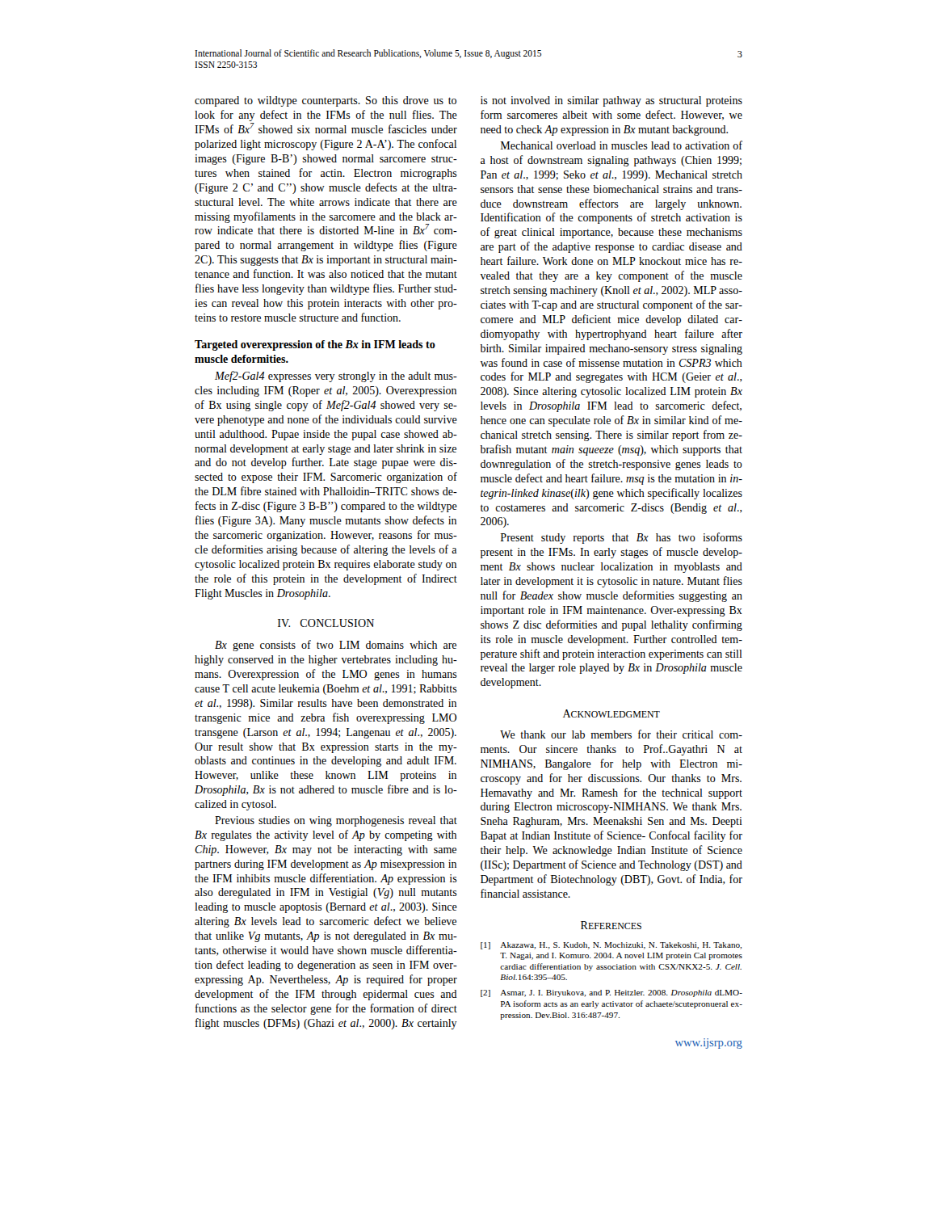International Journal of Scientific and Research Publications, Volume 5, Issue 8, August 2015
ISSN 2250-3153
3
compared to wildtype counterparts. So this drove us to look for any defect in the IFMs of the null flies. The IFMs of Bx7 showed six normal muscle fascicles under polarized light microscopy (Figure 2 A-A’). The confocal images (Figure B-B’) showed normal sarcomere structures when stained for actin. Electron micrographs (Figure 2 C’ and C’’) show muscle defects at the ultrastuctural level. The white arrows indicate that there are missing myofilaments in the sarcomere and the black arrow indicate that there is distorted M-line in Bx7 compared to normal arrangement in wildtype flies (Figure 2C). This suggests that Bx is important in structural maintenance and function. It was also noticed that the mutant flies have less longevity than wildtype flies. Further studies can reveal how this protein interacts with other proteins to restore muscle structure and function.
Targeted overexpression of the Bx in IFM leads to muscle deformities.
Mef2-Gal4 expresses very strongly in the adult muscles including IFM (Roper et al, 2005). Overexpression of Bx using single copy of Mef2-Gal4 showed very severe phenotype and none of the individuals could survive until adulthood. Pupae inside the pupal case showed abnormal development at early stage and later shrink in size and do not develop further. Late stage pupae were dissected to expose their IFM. Sarcomeric organization of the DLM fibre stained with Phalloidin–TRITC shows defects in Z-disc (Figure 3 B-B’’) compared to the wildtype flies (Figure 3A). Many muscle mutants show defects in the sarcomeric organization. However, reasons for muscle deformities arising because of altering the levels of a cytosolic localized protein Bx requires elaborate study on the role of this protein in the development of Indirect Flight Muscles in Drosophila.
IV. CONCLUSION
Bx gene consists of two LIM domains which are highly conserved in the higher vertebrates including humans. Overexpression of the LMO genes in humans cause T cell acute leukemia (Boehm et al., 1991; Rabbitts et al., 1998). Similar results have been demonstrated in transgenic mice and zebra fish overexpressing LMO transgene (Larson et al., 1994; Langenau et al., 2005). Our result show that Bx expression starts in the myoblasts and continues in the developing and adult IFM. However, unlike these known LIM proteins in Drosophila, Bx is not adhered to muscle fibre and is localized in cytosol.
Previous studies on wing morphogenesis reveal that Bx regulates the activity level of Ap by competing with Chip. However, Bx may not be interacting with same partners during IFM development as Ap misexpression in the IFM inhibits muscle differentiation. Ap expression is also deregulated in IFM in Vestigial (Vg) null mutants leading to muscle apoptosis (Bernard et al., 2003). Since altering Bx levels lead to sarcomeric defect we believe that unlike Vg mutants, Ap is not deregulated in Bx mutants, otherwise it would have shown muscle differentiation defect leading to degeneration as seen in IFM overexpressing Ap. Nevertheless, Ap is required for proper development of the IFM through epidermal cues and functions as the selector gene for the formation of direct flight muscles (DFMs) (Ghazi et al., 2000). Bx certainly is not involved in similar pathway as structural proteins form sarcomeres albeit with some defect. However, we need to check Ap expression in Bx mutant background.
Mechanical overload in muscles lead to activation of a host of downstream signaling pathways (Chien 1999; Pan et al., 1999; Seko et al., 1999). Mechanical stretch sensors that sense these biomechanical strains and transduce downstream effectors are largely unknown. Identification of the components of stretch activation is of great clinical importance, because these mechanisms are part of the adaptive response to cardiac disease and heart failure. Work done on MLP knockout mice has revealed that they are a key component of the muscle stretch sensing machinery (Knoll et al., 2002). MLP associates with T-cap and are structural component of the sarcomere and MLP deficient mice develop dilated cardiomyopathy with hypertrophyand heart failure after birth. Similar impaired mechano-sensory stress signaling was found in case of missense mutation in CSPR3 which codes for MLP and segregates with HCM (Geier et al., 2008). Since altering cytosolic localized LIM protein Bx levels in Drosophila IFM lead to sarcomeric defect, hence one can speculate role of Bx in similar kind of mechanical stretch sensing. There is similar report from zebrafish mutant main squeeze (msq), which supports that downregulation of the stretch-responsive genes leads to muscle defect and heart failure. msq is the mutation in integrin-linked kinase(ilk) gene which specifically localizes to costameres and sarcomeric Z-discs (Bendig et al., 2006).
Present study reports that Bx has two isoforms present in the IFMs. In early stages of muscle development Bx shows nuclear localization in myoblasts and later in development it is cytosolic in nature. Mutant flies null for Beadex show muscle deformities suggesting an important role in IFM maintenance. Over-expressing Bx shows Z disc deformities and pupal lethality confirming its role in muscle development. Further controlled temperature shift and protein interaction experiments can still reveal the larger role played by Bx in Drosophila muscle development.
ACKNOWLEDGMENT
We thank our lab members for their critical comments. Our sincere thanks to Prof..Gayathri N at NIMHANS, Bangalore for help with Electron microscopy and for her discussions. Our thanks to Mrs. Hemavathy and Mr. Ramesh for the technical support during Electron microscopy-NIMHANS. We thank Mrs. Sneha Raghuram, Mrs. Meenakshi Sen and Ms. Deepti Bapat at Indian Institute of Science- Confocal facility for their help. We acknowledge Indian Institute of Science (IISc); Department of Science and Technology (DST) and Department of Biotechnology (DBT), Govt. of India, for financial assistance.
REFERENCES
[1]
Akazawa, H., S. Kudoh, N. Mochizuki, N. Takekoshi, H. Takano, T. Nagai, and I. Komuro. 2004. A novel LIM protein Cal promotes cardiac differentiation by association with CSX/NKX2-5. J. Cell. Biol. 164:395–405.
[2]
Asmar, J. I. Biryukova, and P. Heitzler. 2008. Drosophila dLMO-PA isoform acts as an early activator of achaete/scutepronueral expression. Dev.Biol. 316:487-497.
www.ijsrp.org